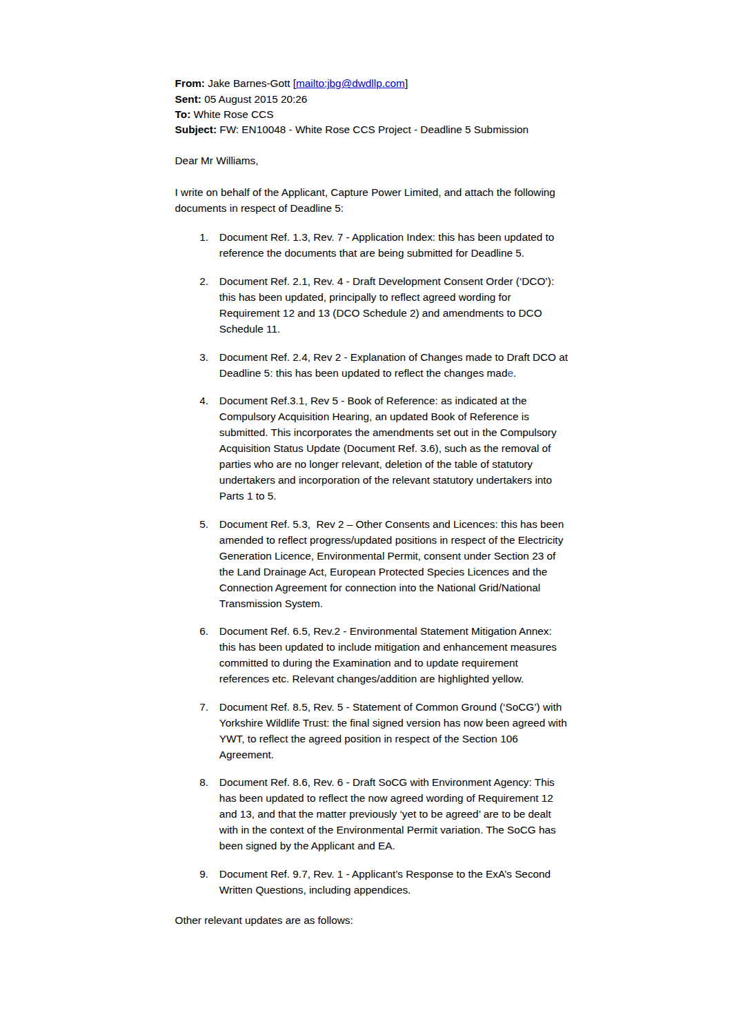From: Jake Barnes-Gott [mailto:jbg@dwdllp.com]
Sent: 05 August 2015 20:26
To: White Rose CCS
Subject: FW: EN10048 - White Rose CCS Project - Deadline 5 Submission
Dear Mr Williams,
I write on behalf of the Applicant, Capture Power Limited, and attach the following documents in respect of Deadline 5:
Document Ref. 1.3, Rev. 7 - Application Index: this has been updated to reference the documents that are being submitted for Deadline 5.
Document Ref. 2.1, Rev. 4 - Draft Development Consent Order (‘DCO’): this has been updated, principally to reflect agreed wording for Requirement 12 and 13 (DCO Schedule 2) and amendments to DCO Schedule 11.
Document Ref. 2.4, Rev 2 - Explanation of Changes made to Draft DCO at Deadline 5: this has been updated to reflect the changes made.
Document Ref.3.1, Rev 5 - Book of Reference: as indicated at the Compulsory Acquisition Hearing, an updated Book of Reference is submitted. This incorporates the amendments set out in the Compulsory Acquisition Status Update (Document Ref. 3.6), such as the removal of parties who are no longer relevant, deletion of the table of statutory undertakers and incorporation of the relevant statutory undertakers into Parts 1 to 5.
Document Ref. 5.3, Rev 2 – Other Consents and Licences: this has been amended to reflect progress/updated positions in respect of the Electricity Generation Licence, Environmental Permit, consent under Section 23 of the Land Drainage Act, European Protected Species Licences and the Connection Agreement for connection into the National Grid/National Transmission System.
Document Ref. 6.5, Rev.2 - Environmental Statement Mitigation Annex: this has been updated to include mitigation and enhancement measures committed to during the Examination and to update requirement references etc. Relevant changes/addition are highlighted yellow.
Document Ref. 8.5, Rev. 5 - Statement of Common Ground (‘SoCG’) with Yorkshire Wildlife Trust: the final signed version has now been agreed with YWT, to reflect the agreed position in respect of the Section 106 Agreement.
Document Ref. 8.6, Rev. 6 - Draft SoCG with Environment Agency: This has been updated to reflect the now agreed wording of Requirement 12 and 13, and that the matter previously ‘yet to be agreed’ are to be dealt with in the context of the Environmental Permit variation. The SoCG has been signed by the Applicant and EA.
Document Ref. 9.7, Rev. 1 - Applicant’s Response to the ExA’s Second Written Questions, including appendices.
Other relevant updates are as follows: